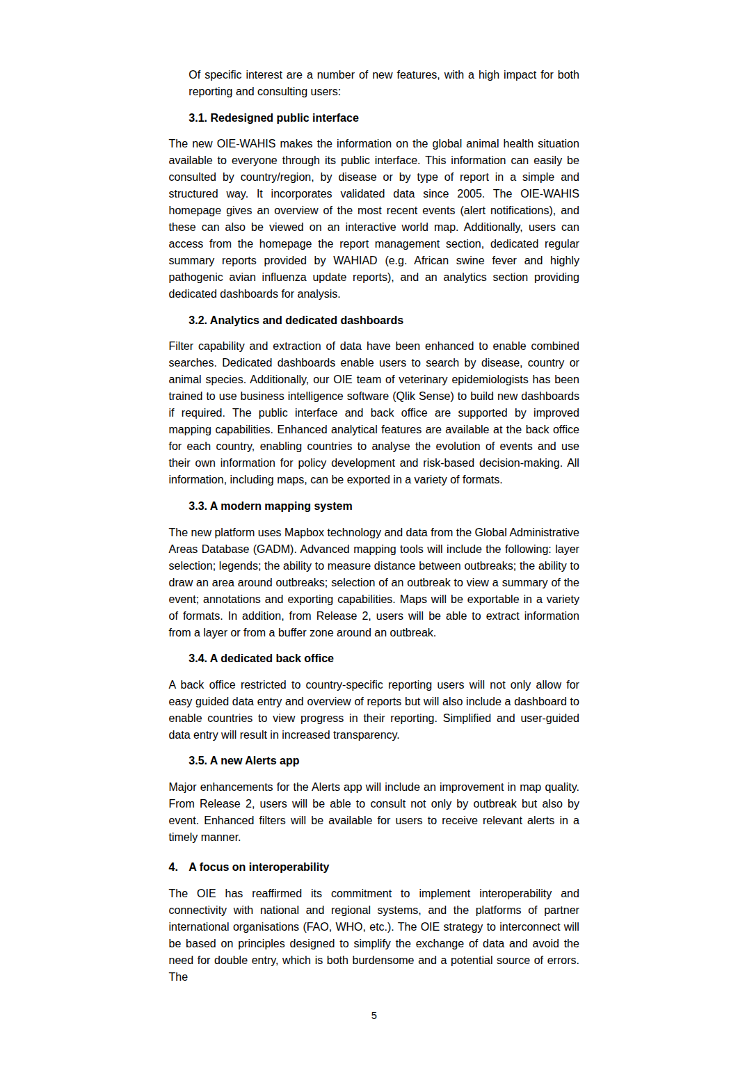Of specific interest are a number of new features, with a high impact for both reporting and consulting users:
3.1. Redesigned public interface
The new OIE-WAHIS makes the information on the global animal health situation available to everyone through its public interface. This information can easily be consulted by country/region, by disease or by type of report in a simple and structured way. It incorporates validated data since 2005. The OIE-WAHIS homepage gives an overview of the most recent events (alert notifications), and these can also be viewed on an interactive world map. Additionally, users can access from the homepage the report management section, dedicated regular summary reports provided by WAHIAD (e.g. African swine fever and highly pathogenic avian influenza update reports), and an analytics section providing dedicated dashboards for analysis.
3.2. Analytics and dedicated dashboards
Filter capability and extraction of data have been enhanced to enable combined searches. Dedicated dashboards enable users to search by disease, country or animal species. Additionally, our OIE team of veterinary epidemiologists has been trained to use business intelligence software (Qlik Sense) to build new dashboards if required. The public interface and back office are supported by improved mapping capabilities. Enhanced analytical features are available at the back office for each country, enabling countries to analyse the evolution of events and use their own information for policy development and risk-based decision-making. All information, including maps, can be exported in a variety of formats.
3.3. A modern mapping system
The new platform uses Mapbox technology and data from the Global Administrative Areas Database (GADM). Advanced mapping tools will include the following: layer selection; legends; the ability to measure distance between outbreaks; the ability to draw an area around outbreaks; selection of an outbreak to view a summary of the event; annotations and exporting capabilities. Maps will be exportable in a variety of formats. In addition, from Release 2, users will be able to extract information from a layer or from a buffer zone around an outbreak.
3.4. A dedicated back office
A back office restricted to country-specific reporting users will not only allow for easy guided data entry and overview of reports but will also include a dashboard to enable countries to view progress in their reporting. Simplified and user-guided data entry will result in increased transparency.
3.5. A new Alerts app
Major enhancements for the Alerts app will include an improvement in map quality. From Release 2, users will be able to consult not only by outbreak but also by event. Enhanced filters will be available for users to receive relevant alerts in a timely manner.
4. A focus on interoperability
The OIE has reaffirmed its commitment to implement interoperability and connectivity with national and regional systems, and the platforms of partner international organisations (FAO, WHO, etc.). The OIE strategy to interconnect will be based on principles designed to simplify the exchange of data and avoid the need for double entry, which is both burdensome and a potential source of errors. The
5